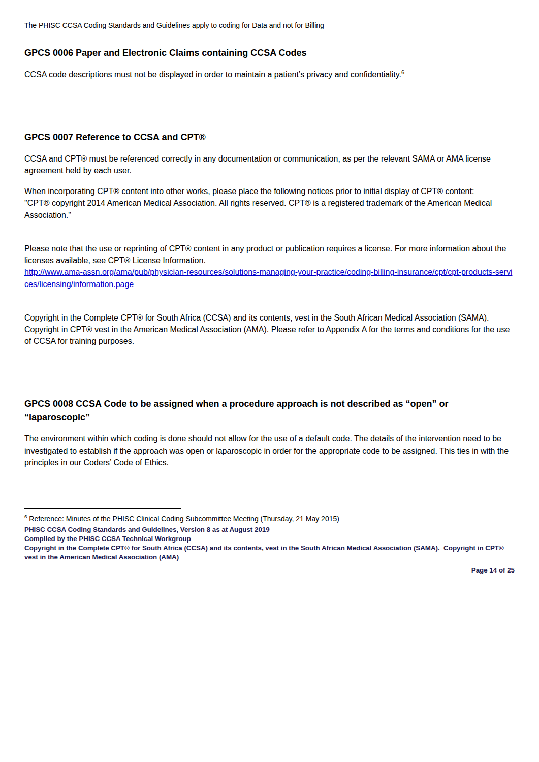The PHISC CCSA Coding Standards and Guidelines apply to coding for Data and not for Billing
GPCS 0006 Paper and Electronic Claims containing CCSA Codes
CCSA code descriptions must not be displayed in order to maintain a patient’s privacy and confidentiality.6
GPCS 0007 Reference to CCSA and CPT®
CCSA and CPT® must be referenced correctly in any documentation or communication, as per the relevant SAMA or AMA license agreement held by each user.
When incorporating CPT® content into other works, please place the following notices prior to initial display of CPT® content:
"CPT® copyright 2014 American Medical Association. All rights reserved. CPT® is a registered trademark of the American Medical Association."
Please note that the use or reprinting of CPT® content in any product or publication requires a license. For more information about the licenses available, see CPT® License Information.
http://www.ama-assn.org/ama/pub/physician-resources/solutions-managing-your-practice/coding-billing-insurance/cpt/cpt-products-services/licensing/information.page
Copyright in the Complete CPT® for South Africa (CCSA) and its contents, vest in the South African Medical Association (SAMA). Copyright in CPT® vest in the American Medical Association (AMA). Please refer to Appendix A for the terms and conditions for the use of CCSA for training purposes.
GPCS 0008 CCSA Code to be assigned when a procedure approach is not described as “open” or “laparoscopic”
The environment within which coding is done should not allow for the use of a default code. The details of the intervention need to be investigated to establish if the approach was open or laparoscopic in order for the appropriate code to be assigned. This ties in with the principles in our Coders’ Code of Ethics.
6 Reference: Minutes of the PHISC Clinical Coding Subcommittee Meeting (Thursday, 21 May 2015)
PHISC CCSA Coding Standards and Guidelines, Version 8 as at August 2019
Compiled by the PHISC CCSA Technical Workgroup
Copyright in the Complete CPT® for South Africa (CCSA) and its contents, vest in the South African Medical Association (SAMA). Copyright in CPT® vest in the American Medical Association (AMA)
Page 14 of 25